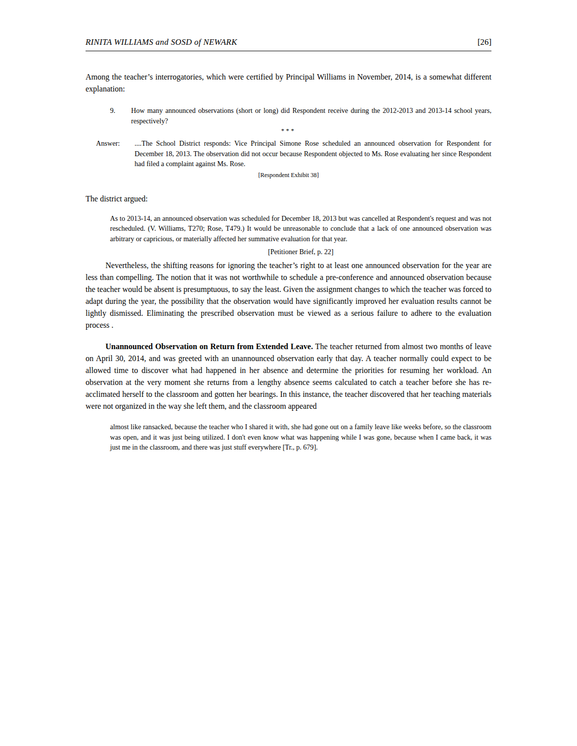RINITA WILLIAMS and SOSD of NEWARK [26]
Among the teacher’s interrogatories, which were certified by Principal Williams in November, 2014, is a somewhat different explanation:
9. How many announced observations (short or long) did Respondent receive during the 2012-2013 and 2013-14 school years, respectively?
***
Answer: ....The School District responds: Vice Principal Simone Rose scheduled an announced observation for Respondent for December 18, 2013. The observation did not occur because Respondent objected to Ms. Rose evaluating her since Respondent had filed a complaint against Ms. Rose.
[Respondent Exhibit 38]
The district argued:
As to 2013-14, an announced observation was scheduled for December 18, 2013 but was cancelled at Respondent's request and was not rescheduled. (V. Williams, T270; Rose, T479.) It would be unreasonable to conclude that a lack of one announced observation was arbitrary or capricious, or materially affected her summative evaluation for that year.
[Petitioner Brief, p. 22]
Nevertheless, the shifting reasons for ignoring the teacher’s right to at least one announced observation for the year are less than compelling. The notion that it was not worthwhile to schedule a pre-conference and announced observation because the teacher would be absent is presumptuous, to say the least. Given the assignment changes to which the teacher was forced to adapt during the year, the possibility that the observation would have significantly improved her evaluation results cannot be lightly dismissed. Eliminating the prescribed observation must be viewed as a serious failure to adhere to the evaluation process .
Unannounced Observation on Return from Extended Leave. The teacher returned from almost two months of leave on April 30, 2014, and was greeted with an unannounced observation early that day. A teacher normally could expect to be allowed time to discover what had happened in her absence and determine the priorities for resuming her workload. An observation at the very moment she returns from a lengthy absence seems calculated to catch a teacher before she has re-acclimated herself to the classroom and gotten her bearings. In this instance, the teacher discovered that her teaching materials were not organized in the way she left them, and the classroom appeared
almost like ransacked, because the teacher who I shared it with, she had gone out on a family leave like weeks before, so the classroom was open, and it was just being utilized. I don't even know what was happening while I was gone, because when I came back, it was just me in the classroom, and there was just stuff everywhere [Tr., p. 679].